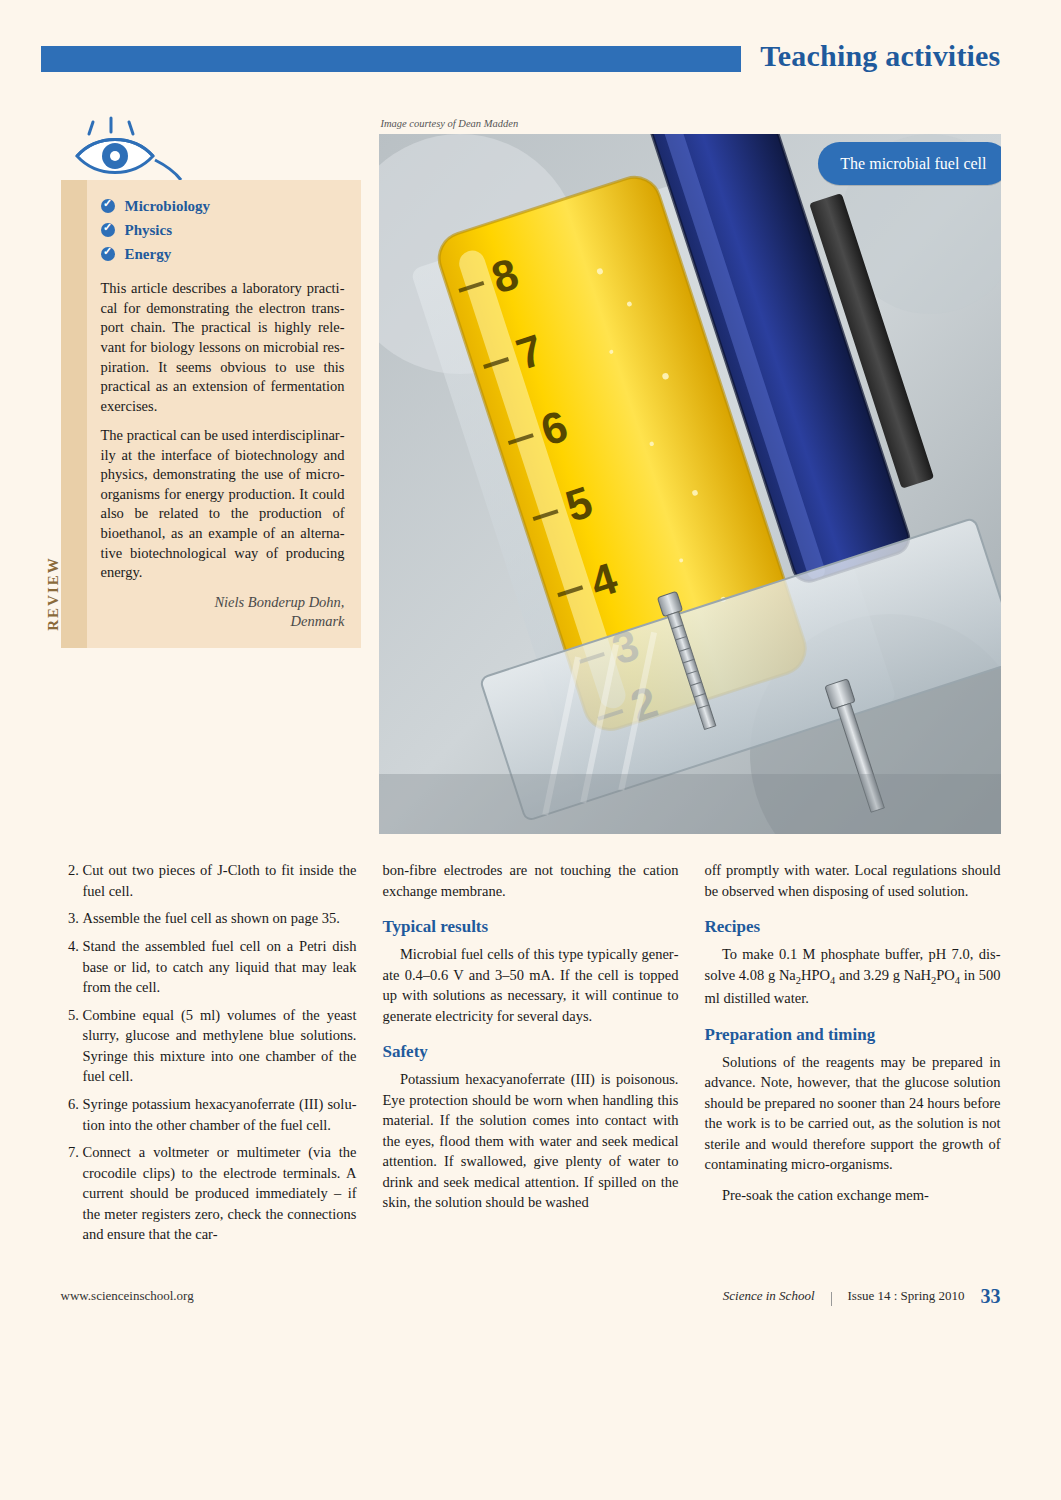Teaching activities
REVIEW
Microbiology
Physics
Energy
This article describes a laboratory practical for demonstrating the electron transport chain. The practical is highly relevant for biology lessons on microbial respiration. It seems obvious to use this practical as an extension of fermentation exercises.
The practical can be used interdisciplinarily at the interface of biotechnology and physics, demonstrating the use of micro-organisms for energy production. It could also be related to the production of bioethanol, as an example of an alternative biotechnological way of producing energy.
Niels Bonderup Dohn,
Denmark
Image courtesy of Dean Madden
8 7 6 5 4 3 2
The microbial fuel cell
Cut out two pieces of J-Cloth to fit inside the fuel cell.
Assemble the fuel cell as shown on page 35.
Stand the assembled fuel cell on a Petri dish base or lid, to catch any liquid that may leak from the cell.
Combine equal (5 ml) volumes of the yeast slurry, glucose and methylene blue solutions. Syringe this mixture into one chamber of the fuel cell.
Syringe potassium hexacyanoferrate (III) solution into the other chamber of the fuel cell.
Connect a voltmeter or multimeter (via the crocodile clips) to the electrode terminals. A current should be produced immediately – if the meter registers zero, check the connections and ensure that the car-
bon-fibre electrodes are not touching the cation exchange membrane.
Typical results
Microbial fuel cells of this type typically generate 0.4–0.6 V and 3–50 mA. If the cell is topped up with solutions as necessary, it will continue to generate electricity for several days.
Safety
Potassium hexacyanoferrate (III) is poisonous. Eye protection should be worn when handling this material. If the solution comes into contact with the eyes, flood them with water and seek medical attention. If swallowed, give plenty of water to drink and seek medical attention. If spilled on the skin, the solution should be washed
off promptly with water. Local regulations should be observed when disposing of used solution.
Recipes
To make 0.1 M phosphate buffer, pH 7.0, dissolve 4.08 g Na2HPO4 and 3.29 g NaH2PO4 in 500 ml distilled water.
Preparation and timing
Solutions of the reagents may be prepared in advance. Note, however, that the glucose solution should be prepared no sooner than 24 hours before the work is to be carried out, as the solution is not sterile and would therefore support the growth of contaminating micro-organisms.
Pre-soak the cation exchange mem-
www.scienceinschool.org
Science in School Issue 14 : Spring 2010 33